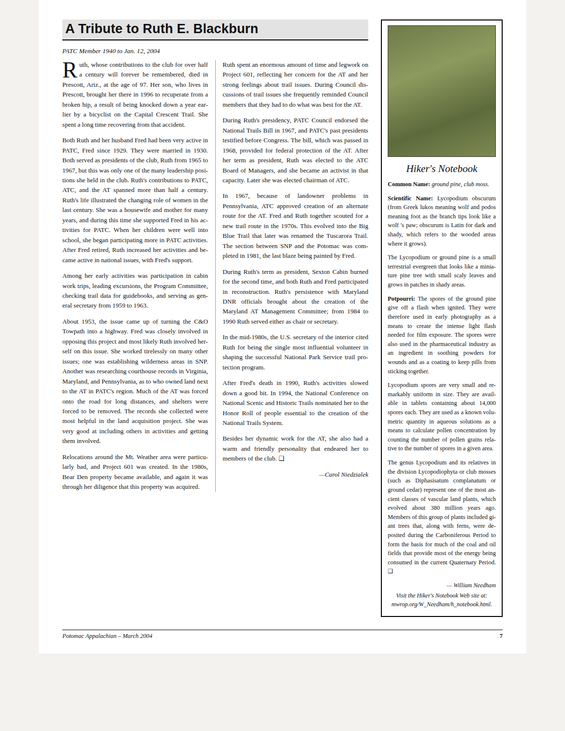A Tribute to Ruth E. Blackburn
PATC Member 1940 to Jan. 12, 2004
Ruth, whose contributions to the club for over half a century will forever be remembered, died in Prescott, Ariz., at the age of 97. Her son, who lives in Prescott, brought her there in 1996 to recuperate from a broken hip, a result of being knocked down a year earlier by a bicyclist on the Capital Crescent Trail. She spent a long time recovering from that accident.
Both Ruth and her husband Fred had been very active in PATC, Fred since 1929. They were married in 1930. Both served as presidents of the club, Ruth from 1965 to 1967, but this was only one of the many leadership positions she held in the club. Ruth's contributions to PATC, ATC, and the AT spanned more than half a century. Ruth's life illustrated the changing role of women in the last century. She was a housewife and mother for many years, and during this time she supported Fred in his activities for PATC. When her children were well into school, she began participating more in PATC activities. After Fred retired, Ruth increased her activities and became active in national issues, with Fred's support.
Among her early activities was participation in cabin work trips, leading excursions, the Program Committee, checking trail data for guidebooks, and serving as general secretary from 1959 to 1963.
About 1953, the issue came up of turning the C&O Towpath into a highway. Fred was closely involved in opposing this project and most likely Ruth involved herself on this issue. She worked tirelessly on many other issues; one was establishing wilderness areas in SNP. Another was researching courthouse records in Virginia, Maryland, and Pennsylvania, as to who owned land next to the AT in PATC's region. Much of the AT was forced onto the road for long distances, and shelters were forced to be removed. The records she collected were most helpful in the land acquisition project. She was very good at including others in activities and getting them involved.
Relocations around the Mt. Weather area were particularly bad, and Project 601 was created. In the 1980s, Bear Den property became available, and again it was through her diligence that this property was acquired.
Ruth spent an enormous amount of time and legwork on Project 601, reflecting her concern for the AT and her strong feelings about trail issues. During Council discussions of trail issues she frequently reminded Council members that they had to do what was best for the AT.
During Ruth's presidency, PATC Council endorsed the National Trails Bill in 1967, and PATC's past presidents testified before Congress. The bill, which was passed in 1968, provided for federal protection of the AT. After her term as president, Ruth was elected to the ATC Board of Managers, and she became an activist in that capacity. Later she was elected chairman of ATC.
In 1967, because of landowner problems in Pennsylvania, ATC approved creation of an alternate route for the AT. Fred and Ruth together scouted for a new trail route in the 1970s. This evolved into the Big Blue Trail that later was renamed the Tuscarora Trail. The section between SNP and the Potomac was completed in 1981, the last blaze being painted by Fred.
During Ruth's term as president, Sexton Cabin burned for the second time, and both Ruth and Fred participated in reconstruction. Ruth's persistence with Maryland DNR officials brought about the creation of the Maryland AT Management Committee; from 1984 to 1990 Ruth served either as chair or secretary.
In the mid-1980s, the U.S. secretary of the interior cited Ruth for being the single most influential volunteer in shaping the successful National Park Service trail protection program.
After Fred's death in 1990, Ruth's activities slowed down a good bit. In 1994, the National Conference on National Scenic and Historic Trails nominated her to the Honor Roll of people essential to the creation of the National Trails System.
Besides her dynamic work for the AT, she also had a warm and friendly personality that endeared her to members of the club. ❑
—Carol Niedzialek
Hiker's Notebook
Common Name: ground pine, club moss.
Scientific Name: Lycopodium obscurum (from Greek lukos meaning wolf and podos meaning foot as the branch tips look like a wolf 's paw; obscurum is Latin for dark and shady, which refers to the wooded areas where it grows).
The Lycopodium or ground pine is a small terrestrial evergreen that looks like a miniature pine tree with small scaly leaves and grows in patches in shady areas.
Potpourri: The spores of the ground pine give off a flash when ignited. They were therefore used in early photography as a means to create the intense light flash needed for film exposure. The spores were also used in the pharmaceutical industry as an ingredient in soothing powders for wounds and as a coating to keep pills from sticking together.
Lycopodium spores are very small and remarkably uniform in size. They are available in tablets containing about 14,000 spores each. They are used as a known volumetric quantity in aqueous solutions as a means to calculate pollen concentration by counting the number of pollen grains relative to the number of spores in a given area.
The genus Lycopodium and its relatives in the division Lycopodiophyta or club mosses (such as Diphasisatum complanatum or ground cedar) represent one of the most ancient classes of vascular land plants, which evolved about 380 million years ago. Members of this group of plants included giant trees that, along with ferns, were deposited during the Carboniferous Period to form the basis for much of the coal and oil fields that provide most of the energy being consumed in the current Quaternary Period. ❑
— William Needham
Visit the Hiker's Notebook Web site at: mwrop.org/W_Needham/h_notebook.html.
Potomac Appalachian – March 2004
7